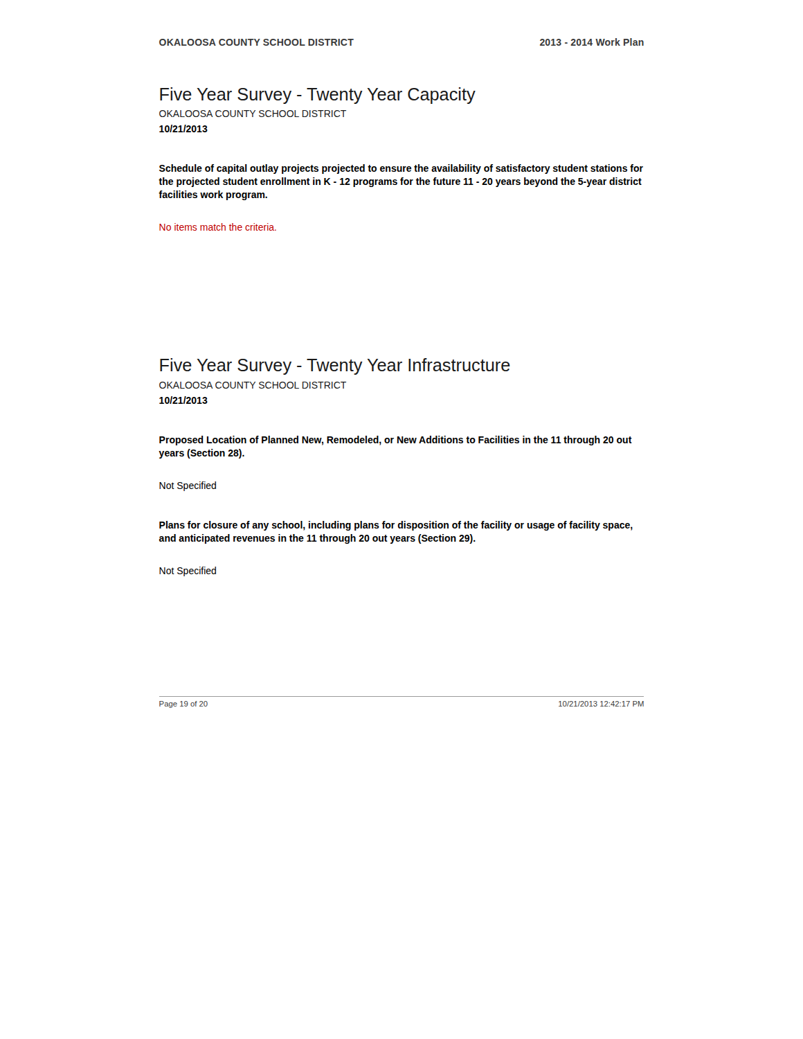OKALOOSA COUNTY SCHOOL DISTRICT
2013 - 2014 Work Plan
Five Year Survey - Twenty Year Capacity
OKALOOSA COUNTY SCHOOL DISTRICT
10/21/2013
Schedule of capital outlay projects projected to ensure the availability of satisfactory student stations for the projected student enrollment in K - 12 programs for the future 11 - 20 years beyond the 5-year district facilities work program.
No items match the criteria.
Five Year Survey - Twenty Year Infrastructure
OKALOOSA COUNTY SCHOOL DISTRICT
10/21/2013
Proposed Location of Planned New, Remodeled, or New Additions to Facilities in the 11 through 20 out years (Section 28).
Not Specified
Plans for closure of any school, including plans for disposition of the facility or usage of facility space, and anticipated revenues in the 11 through 20 out years (Section 29).
Not Specified
Page 19 of 20
10/21/2013 12:42:17 PM